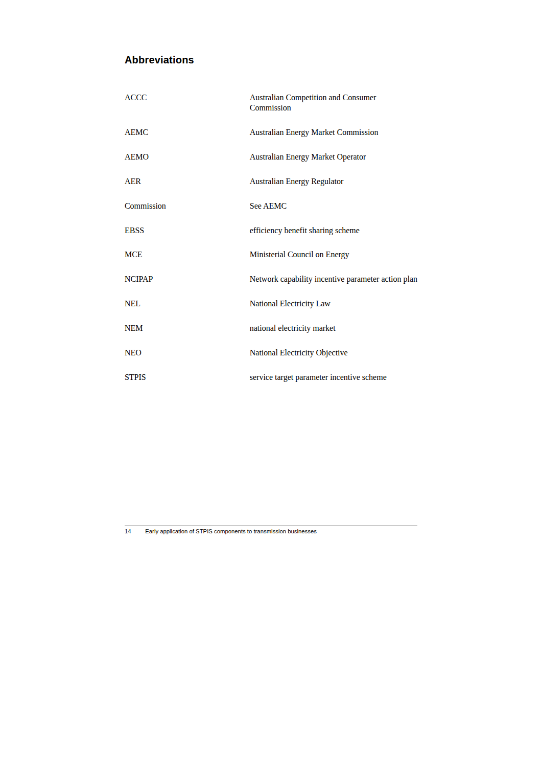Abbreviations
ACCC
Australian Competition and Consumer Commission
AEMC
Australian Energy Market Commission
AEMO
Australian Energy Market Operator
AER
Australian Energy Regulator
Commission
See AEMC
EBSS
efficiency benefit sharing scheme
MCE
Ministerial Council on Energy
NCIPAP
Network capability incentive parameter action plan
NEL
National Electricity Law
NEM
national electricity market
NEO
National Electricity Objective
STPIS
service target parameter incentive scheme
14 Early application of STPIS components to transmission businesses